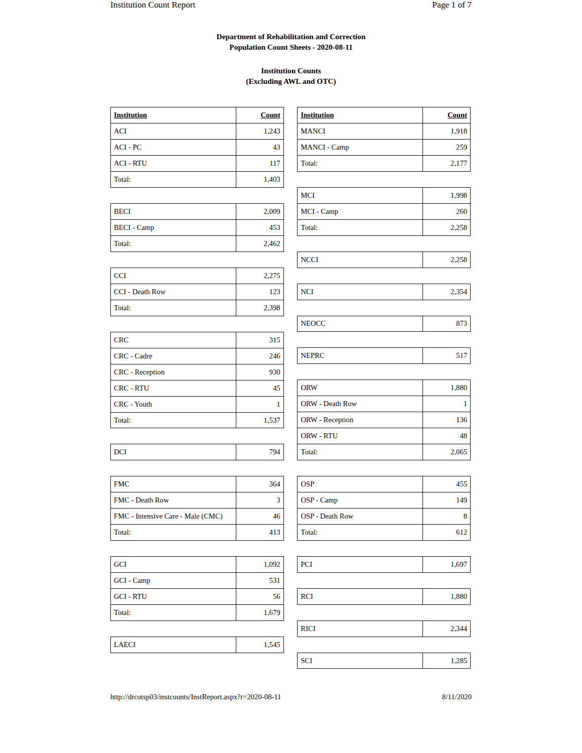Institution Count Report
Page 1 of 7
Department of Rehabilitation and Correction
Population Count Sheets - 2020-08-11
Institution Counts
(Excluding AWL and OTC)
| Institution | Count |
| --- | --- |
| ACI | 1,243 |
| ACI - PC | 43 |
| ACI - RTU | 117 |
| Total: | 1,403 |
| BECI | 2,009 |
| BECI - Camp | 453 |
| Total: | 2,462 |
| CCI | 2,275 |
| CCI - Death Row | 123 |
| Total: | 2,398 |
| CRC | 315 |
| CRC - Cadre | 246 |
| CRC - Reception | 930 |
| CRC - RTU | 45 |
| CRC - Youth | 1 |
| Total: | 1,537 |
| DCI | 794 |
| FMC | 364 |
| FMC - Death Row | 3 |
| FMC - Intensive Care - Male (CMC) | 46 |
| Total: | 413 |
| GCI | 1,092 |
| GCI - Camp | 531 |
| GCI - RTU | 56 |
| Total: | 1,679 |
| LAECI | 1,545 |
| Institution | Count |
| --- | --- |
| MANCI | 1,918 |
| MANCI - Camp | 259 |
| Total: | 2,177 |
| MCI | 1,998 |
| MCI - Camp | 260 |
| Total: | 2,258 |
| NCCI | 2,258 |
| NCI | 2,354 |
| NEOCC | 873 |
| NEPRC | 517 |
| ORW | 1,880 |
| ORW - Death Row | 1 |
| ORW - Reception | 136 |
| ORW - RTU | 48 |
| Total: | 2,065 |
| OSP | 455 |
| OSP - Camp | 149 |
| OSP - Death Row | 8 |
| Total: | 612 |
| PCI | 1,697 |
| RCI | 1,880 |
| RICI | 2,344 |
| SCI | 1,285 |
http://drcotsp03/instcounts/InstReport.aspx?r=2020-08-11
8/11/2020